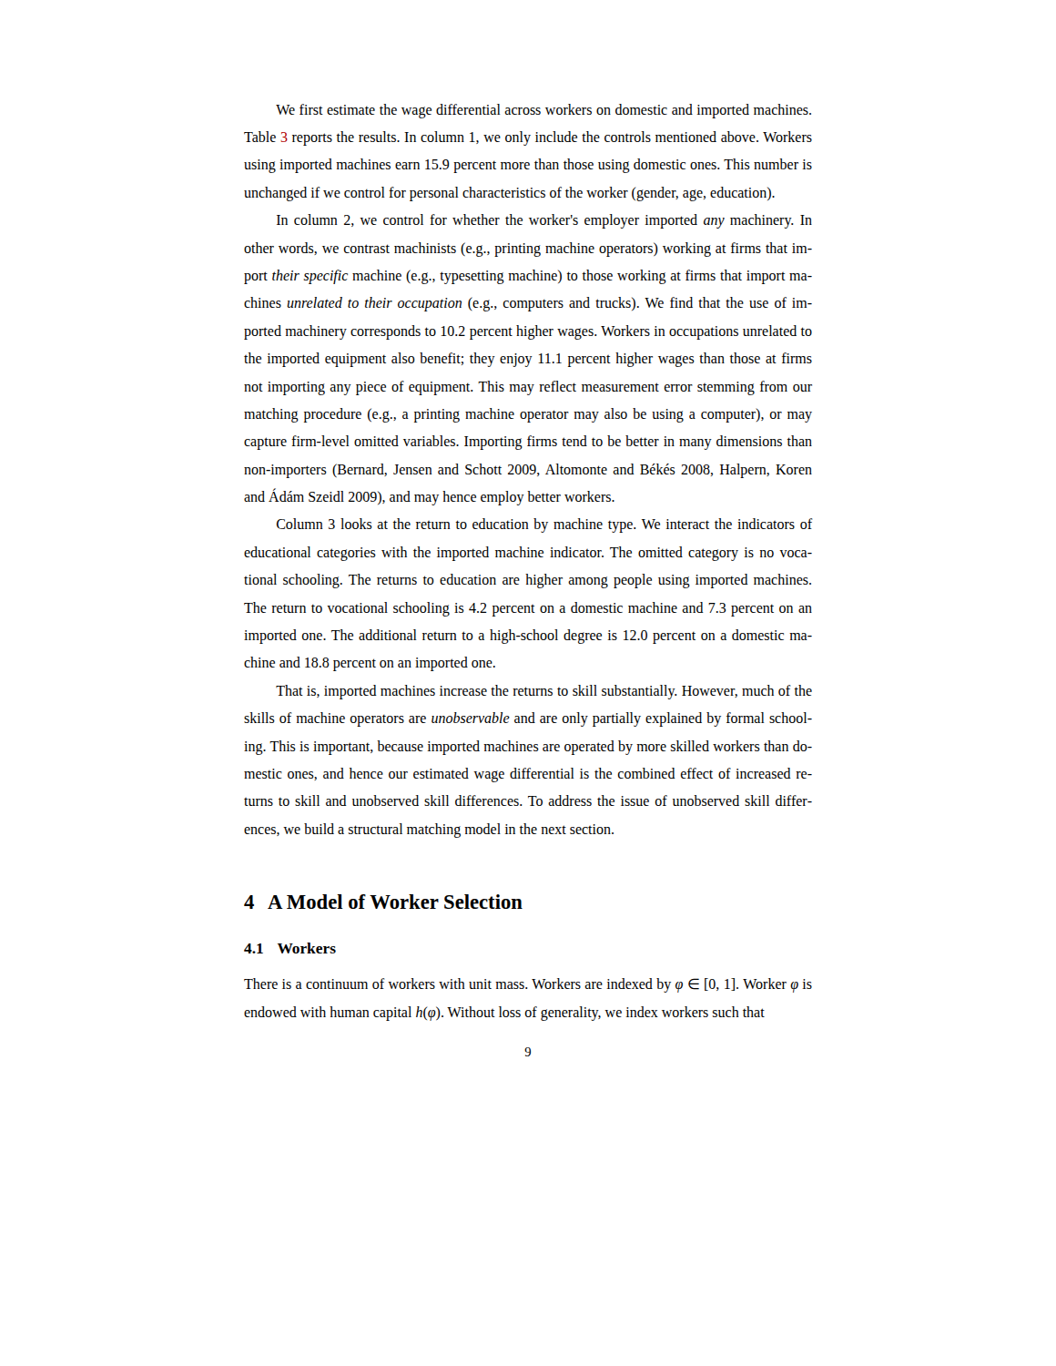We first estimate the wage differential across workers on domestic and imported machines. Table 3 reports the results. In column 1, we only include the controls mentioned above. Workers using imported machines earn 15.9 percent more than those using domestic ones. This number is unchanged if we control for personal characteristics of the worker (gender, age, education).
In column 2, we control for whether the worker's employer imported any machinery. In other words, we contrast machinists (e.g., printing machine operators) working at firms that import their specific machine (e.g., typesetting machine) to those working at firms that import machines unrelated to their occupation (e.g., computers and trucks). We find that the use of imported machinery corresponds to 10.2 percent higher wages. Workers in occupations unrelated to the imported equipment also benefit; they enjoy 11.1 percent higher wages than those at firms not importing any piece of equipment. This may reflect measurement error stemming from our matching procedure (e.g., a printing machine operator may also be using a computer), or may capture firm-level omitted variables. Importing firms tend to be better in many dimensions than non-importers (Bernard, Jensen and Schott 2009, Altomonte and Békés 2008, Halpern, Koren and Ádám Szeidl 2009), and may hence employ better workers.
Column 3 looks at the return to education by machine type. We interact the indicators of educational categories with the imported machine indicator. The omitted category is no vocational schooling. The returns to education are higher among people using imported machines. The return to vocational schooling is 4.2 percent on a domestic machine and 7.3 percent on an imported one. The additional return to a high-school degree is 12.0 percent on a domestic machine and 18.8 percent on an imported one.
That is, imported machines increase the returns to skill substantially. However, much of the skills of machine operators are unobservable and are only partially explained by formal schooling. This is important, because imported machines are operated by more skilled workers than domestic ones, and hence our estimated wage differential is the combined effect of increased returns to skill and unobserved skill differences. To address the issue of unobserved skill differences, we build a structural matching model in the next section.
4 A Model of Worker Selection
4.1 Workers
There is a continuum of workers with unit mass. Workers are indexed by φ ∈ [0, 1]. Worker φ is endowed with human capital h(φ). Without loss of generality, we index workers such that
9